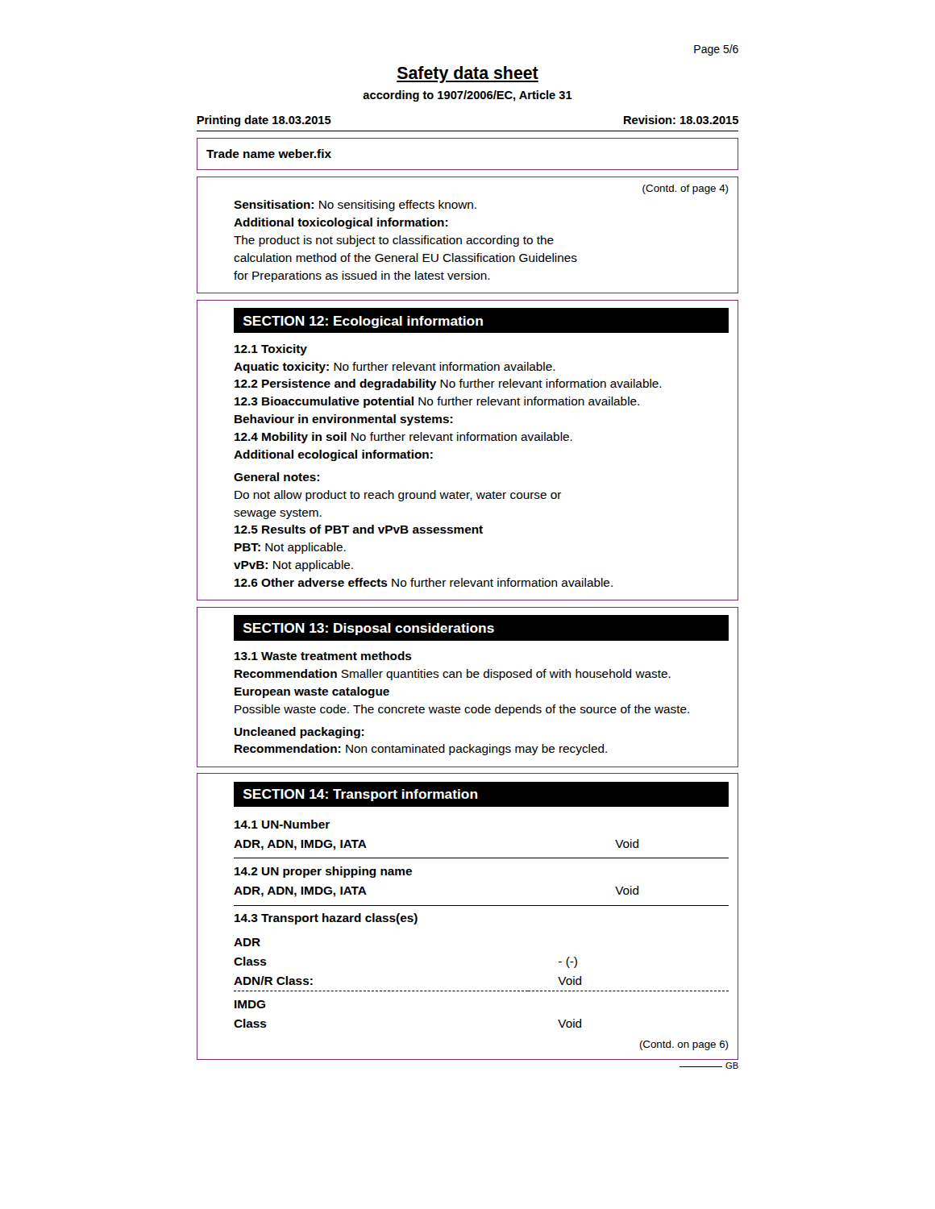Page 5/6
Safety data sheet
according to 1907/2006/EC, Article 31
Printing date 18.03.2015 Revision: 18.03.2015
Trade name weber.fix
(Contd. of page 4)
Sensitisation: No sensitising effects known.
Additional toxicological information:
The product is not subject to classification according to the
calculation method of the General EU Classification Guidelines
for Preparations as issued in the latest version.
SECTION 12: Ecological information
12.1 Toxicity
Aquatic toxicity: No further relevant information available.
12.2 Persistence and degradability No further relevant information available.
12.3 Bioaccumulative potential No further relevant information available.
Behaviour in environmental systems:
12.4 Mobility in soil No further relevant information available.
Additional ecological information:
General notes:
Do not allow product to reach ground water, water course or
sewage system.
12.5 Results of PBT and vPvB assessment
PBT: Not applicable.
vPvB: Not applicable.
12.6 Other adverse effects No further relevant information available.
SECTION 13: Disposal considerations
13.1 Waste treatment methods
Recommendation Smaller quantities can be disposed of with household waste.
European waste catalogue
Possible waste code. The concrete waste code depends of the source of the waste.
Uncleaned packaging:
Recommendation: Non contaminated packagings may be recycled.
SECTION 14: Transport information
| 14.1 UN-Number | |
| ADR, ADN, IMDG, IATA | Void |
| 14.2 UN proper shipping name |
| ADR, ADN, IMDG, IATA | Void |
| 14.3 Transport hazard class(es) |
| ADR | |
| Class | - (-) |
| ADN/R Class: | Void |
| IMDG | |
| Class | Void |
(Contd. on page 6)
GB